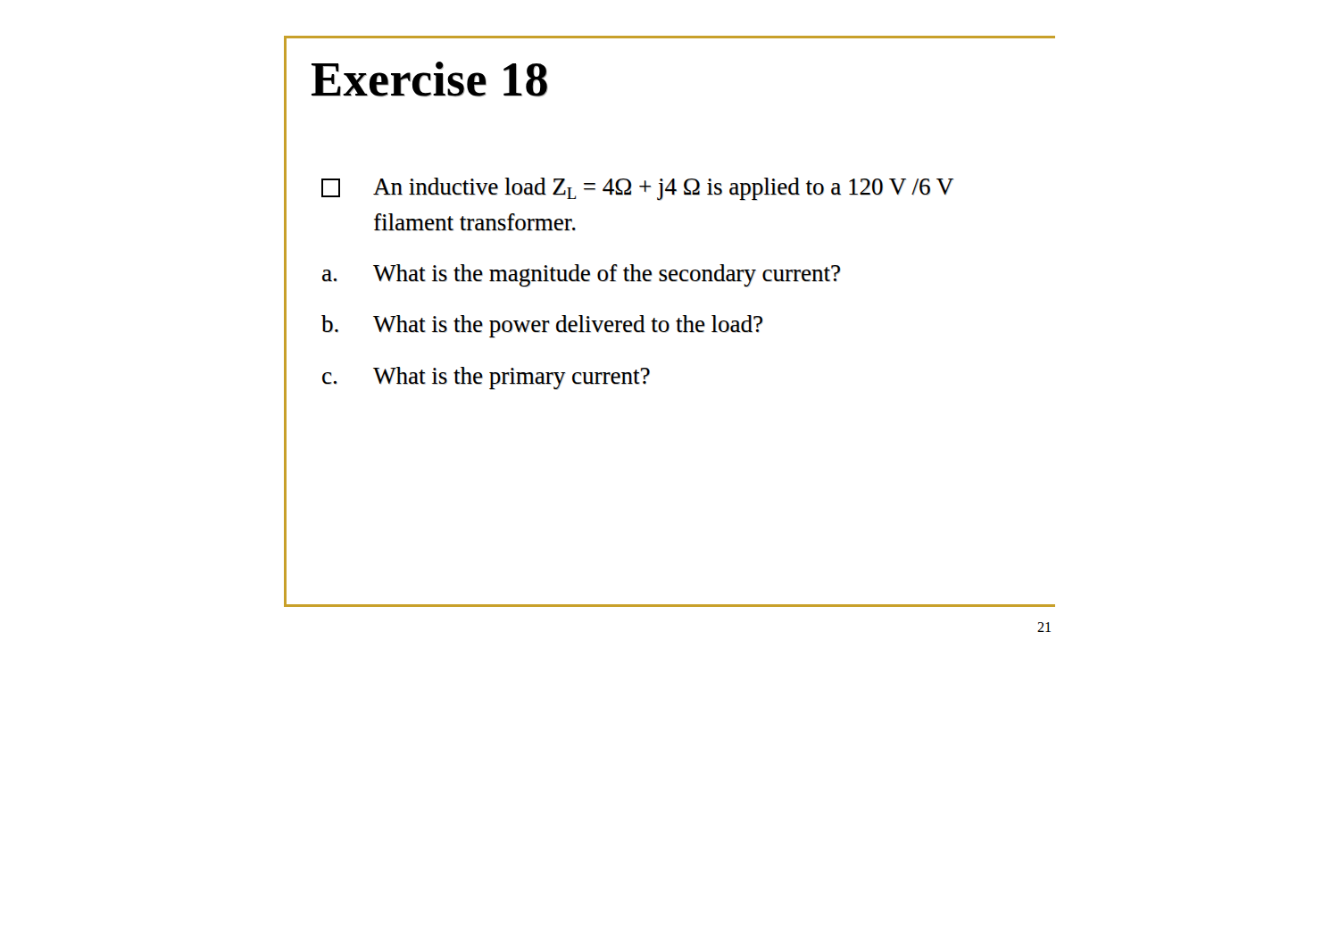Exercise 18
An inductive load ZL = 4Ω + j4 Ω is applied to a 120 V /6 V filament transformer.
a.
What is the magnitude of the secondary current?
b.
What is the power delivered to the load?
c.
What is the primary current?
21